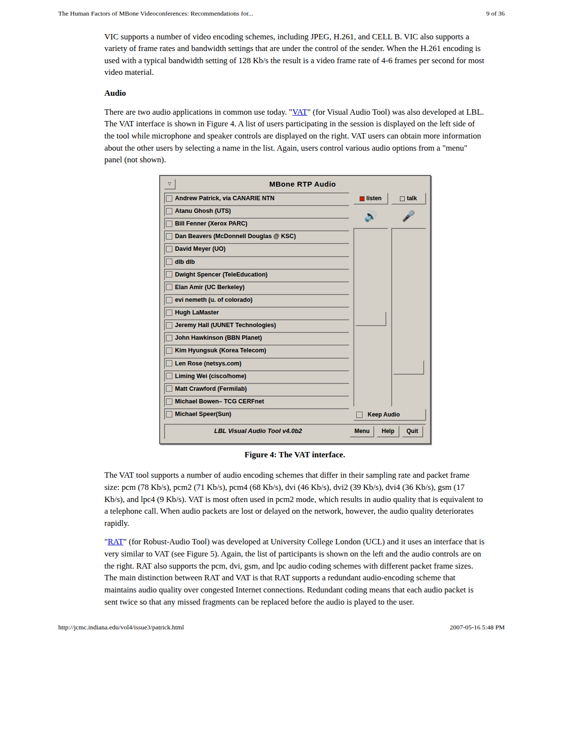The Human Factors of MBone Videoconferences: Recommendations for...
9 of 36
VIC supports a number of video encoding schemes, including JPEG, H.261, and CELL B. VIC also supports a variety of frame rates and bandwidth settings that are under the control of the sender. When the H.261 encoding is used with a typical bandwidth setting of 128 Kb/s the result is a video frame rate of 4-6 frames per second for most video material.
Audio
There are two audio applications in common use today. "VAT" (for Visual Audio Tool) was also developed at LBL. The VAT interface is shown in Figure 4. A list of users participating in the session is displayed on the left side of the tool while microphone and speaker controls are displayed on the right. VAT users can obtain more information about the other users by selecting a name in the list. Again, users control various audio options from a "menu" panel (not shown).
▽
MBone RTP Audio
Andrew Patrick, via CANARIE NTN
Atanu Ghosh (UTS)
Bill Fenner (Xerox PARC)
Dan Beavers (McDonnell Douglas @ KSC)
David Meyer (UO)
dlb dlb
Dwight Spencer (TeleEducation)
Elan Amir (UC Berkeley)
evi nemeth (u. of colorado)
Hugh LaMaster
Jeremy Hall (UUNET Technologies)
John Hawkinson (BBN Planet)
Kim Hyungsuk (Korea Telecom)
Len Rose (netsys.com)
Liming Wei (cisco/home)
Matt Crawford (Fermilab)
Michael Bowen– TCG CERFnet
Michael Speer(Sun)
listen
talk
🔊
🎤
Keep Audio
LBL Visual Audio Tool v4.0b2
Menu
Help
Quit
Figure 4: The VAT interface.
The VAT tool supports a number of audio encoding schemes that differ in their sampling rate and packet frame size: pcm (78 Kb/s), pcm2 (71 Kb/s), pcm4 (68 Kb/s), dvi (46 Kb/s), dvi2 (39 Kb/s), dvi4 (36 Kb/s), gsm (17 Kb/s), and lpc4 (9 Kb/s). VAT is most often used in pcm2 mode, which results in audio quality that is equivalent to a telephone call. When audio packets are lost or delayed on the network, however, the audio quality deteriorates rapidly.
"RAT" (for Robust-Audio Tool) was developed at University College London (UCL) and it uses an interface that is very similar to VAT (see Figure 5). Again, the list of participants is shown on the left and the audio controls are on the right. RAT also supports the pcm, dvi, gsm, and lpc audio coding schemes with different packet frame sizes. The main distinction between RAT and VAT is that RAT supports a redundant audio-encoding scheme that maintains audio quality over congested Internet connections. Redundant coding means that each audio packet is sent twice so that any missed fragments can be replaced before the audio is played to the user.
http://jcmc.indiana.edu/vol4/issue3/patrick.html
2007-05-16 5:48 PM